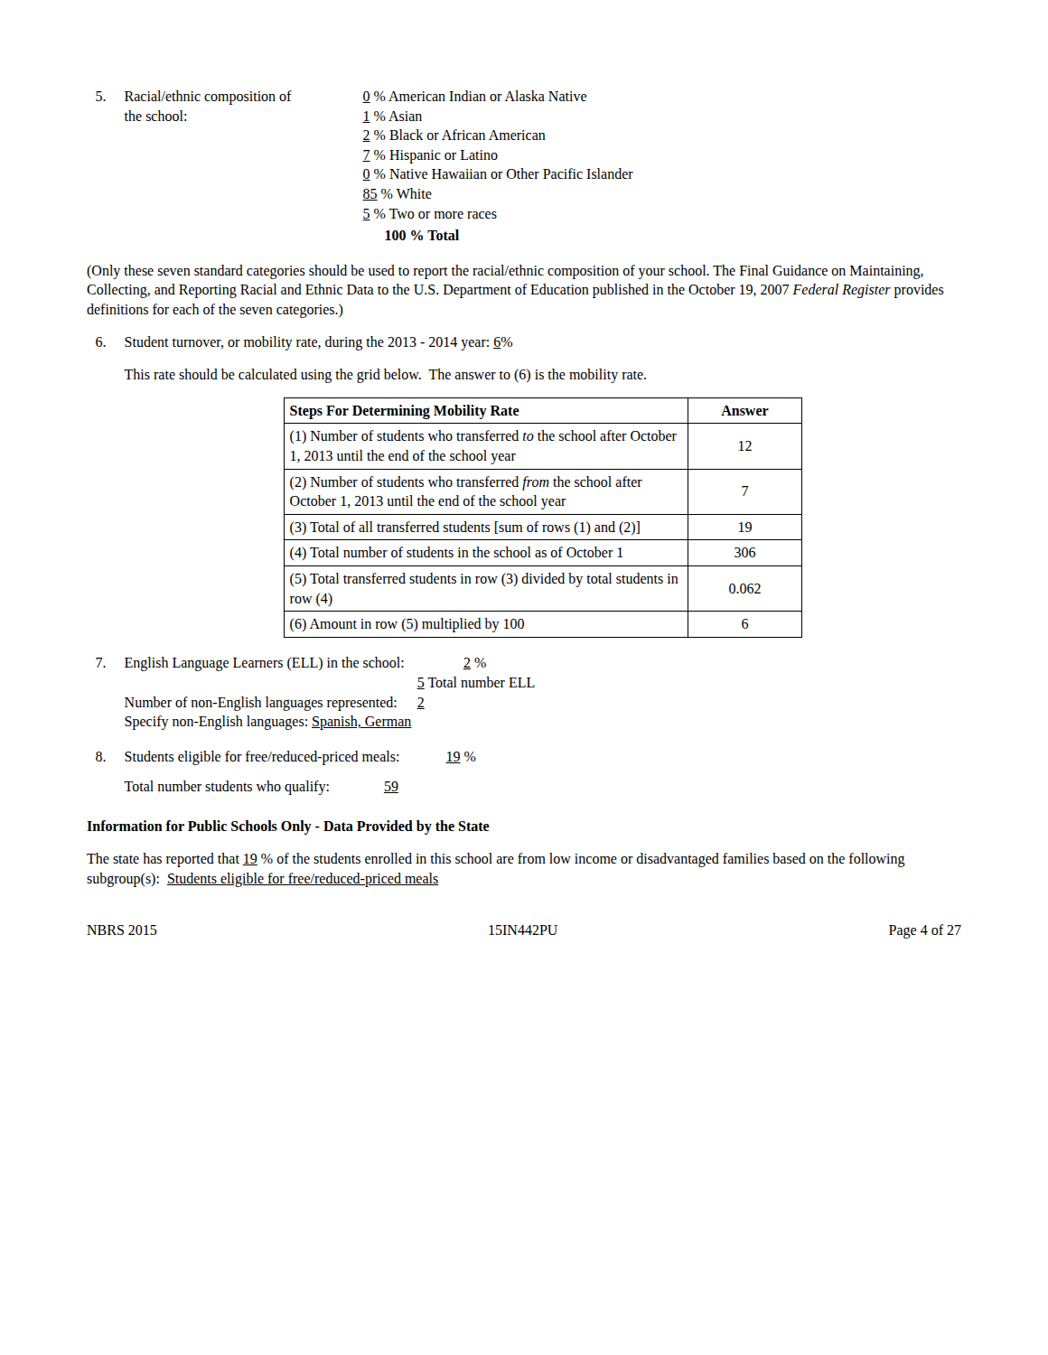5.
Racial/ethnic composition of
the school:
0 % American Indian or Alaska Native
1 % Asian
2 % Black or African American
7 % Hispanic or Latino
0 % Native Hawaiian or Other Pacific Islander
85 % White
5 % Two or more races
100 % Total
(Only these seven standard categories should be used to report the racial/ethnic composition of your school. The Final Guidance on Maintaining, Collecting, and Reporting Racial and Ethnic Data to the U.S. Department of Education published in the October 19, 2007 Federal Register provides definitions for each of the seven categories.)
6. Student turnover, or mobility rate, during the 2013 - 2014 year: 6%
This rate should be calculated using the grid below. The answer to (6) is the mobility rate.
| Steps For Determining Mobility Rate | Answer |
| --- | --- |
| (1) Number of students who transferred to the school after October 1, 2013 until the end of the school year | 12 |
| (2) Number of students who transferred from the school after October 1, 2013 until the end of the school year | 7 |
| (3) Total of all transferred students [sum of rows (1) and (2)] | 19 |
| (4) Total number of students in the school as of October 1 | 306 |
| (5) Total transferred students in row (3) divided by total students in row (4) | 0.062 |
| (6) Amount in row (5) multiplied by 100 | 6 |
7.
English Language Learners (ELL) in the school:
Number of non-English languages represented:
Specify non-English languages: Spanish, German
2 %
5 Total number ELL
2
8. Students eligible for free/reduced-priced meals: 19 %
Total number students who qualify: 59
Information for Public Schools Only - Data Provided by the State
The state has reported that 19 % of the students enrolled in this school are from low income or disadvantaged families based on the following subgroup(s): Students eligible for free/reduced-priced meals
NBRS 2015
15IN442PU
Page 4 of 27